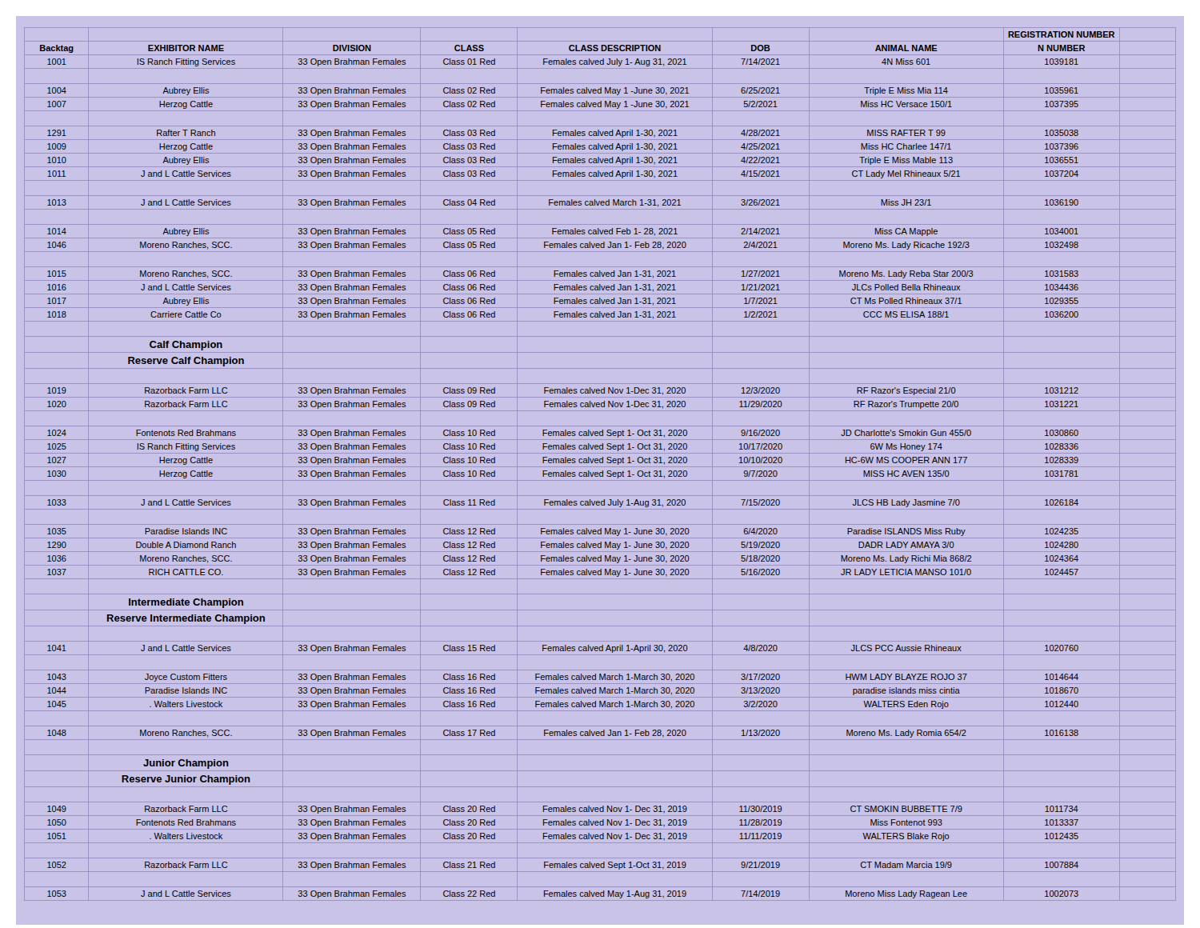| | | | | | | | REGISTRATION NUMBER | |
| --- | --- | --- | --- | --- | --- | --- | --- | --- |
| Backtag | EXHIBITOR NAME | DIVISION | CLASS | CLASS DESCRIPTION | DOB | ANIMAL NAME | N NUMBER | |
| 1001 | IS Ranch Fitting Services | 33 Open Brahman Females | Class 01 Red | Females calved July 1- Aug 31, 2021 | 7/14/2021 | 4N Miss 601 | 1039181 | |
| 1004 | Aubrey Ellis | 33 Open Brahman Females | Class 02 Red | Females calved May 1 -June 30, 2021 | 6/25/2021 | Triple E Miss Mia 114 | 1035961 | |
| 1007 | Herzog Cattle | 33 Open Brahman Females | Class 02 Red | Females calved May 1 -June 30, 2021 | 5/2/2021 | Miss HC Versace 150/1 | 1037395 | |
| 1291 | Rafter T Ranch | 33 Open Brahman Females | Class 03 Red | Females calved April 1-30, 2021 | 4/28/2021 | MISS RAFTER T 99 | 1035038 | |
| 1009 | Herzog Cattle | 33 Open Brahman Females | Class 03 Red | Females calved April 1-30, 2021 | 4/25/2021 | Miss HC Charlee 147/1 | 1037396 | |
| 1010 | Aubrey Ellis | 33 Open Brahman Females | Class 03 Red | Females calved April 1-30, 2021 | 4/22/2021 | Triple E Miss Mable 113 | 1036551 | |
| 1011 | J and L Cattle Services | 33 Open Brahman Females | Class 03 Red | Females calved April 1-30, 2021 | 4/15/2021 | CT Lady Mel Rhineaux 5/21 | 1037204 | |
| 1013 | J and L Cattle Services | 33 Open Brahman Females | Class 04 Red | Females calved March 1-31, 2021 | 3/26/2021 | Miss JH 23/1 | 1036190 | |
| 1014 | Aubrey Ellis | 33 Open Brahman Females | Class 05 Red | Females calved Feb 1- 28, 2021 | 2/14/2021 | Miss CA Mapple | 1034001 | |
| 1046 | Moreno Ranches, SCC. | 33 Open Brahman Females | Class 05 Red | Females calved Jan 1- Feb 28, 2020 | 2/4/2021 | Moreno Ms. Lady Ricache 192/3 | 1032498 | |
| 1015 | Moreno Ranches, SCC. | 33 Open Brahman Females | Class 06 Red | Females calved Jan 1-31, 2021 | 1/27/2021 | Moreno Ms. Lady Reba Star 200/3 | 1031583 | |
| 1016 | J and L Cattle Services | 33 Open Brahman Females | Class 06 Red | Females calved Jan 1-31, 2021 | 1/21/2021 | JLCs Polled Bella Rhineaux | 1034436 | |
| 1017 | Aubrey Ellis | 33 Open Brahman Females | Class 06 Red | Females calved Jan 1-31, 2021 | 1/7/2021 | CT Ms Polled Rhineaux 37/1 | 1029355 | |
| 1018 | Carriere Cattle Co | 33 Open Brahman Females | Class 06 Red | Females calved Jan 1-31, 2021 | 1/2/2021 | CCC MS ELISA 188/1 | 1036200 | |
| | Calf Champion | | | | | | | |
| | Reserve Calf Champion | | | | | | | |
| 1019 | Razorback Farm LLC | 33 Open Brahman Females | Class 09 Red | Females calved Nov 1-Dec 31, 2020 | 12/3/2020 | RF Razor's Especial 21/0 | 1031212 | |
| 1020 | Razorback Farm LLC | 33 Open Brahman Females | Class 09 Red | Females calved Nov 1-Dec 31, 2020 | 11/29/2020 | RF Razor's Trumpette 20/0 | 1031221 | |
| 1024 | Fontenots Red Brahmans | 33 Open Brahman Females | Class 10 Red | Females calved Sept 1- Oct 31, 2020 | 9/16/2020 | JD Charlotte's Smokin Gun 455/0 | 1030860 | |
| 1025 | IS Ranch Fitting Services | 33 Open Brahman Females | Class 10 Red | Females calved Sept 1- Oct 31, 2020 | 10/17/2020 | 6W Ms Honey 174 | 1028336 | |
| 1027 | Herzog Cattle | 33 Open Brahman Females | Class 10 Red | Females calved Sept 1- Oct 31, 2020 | 10/10/2020 | HC-6W MS COOPER ANN 177 | 1028339 | |
| 1030 | Herzog Cattle | 33 Open Brahman Females | Class 10 Red | Females calved Sept 1- Oct 31, 2020 | 9/7/2020 | MISS HC AVEN 135/0 | 1031781 | |
| 1033 | J and L Cattle Services | 33 Open Brahman Females | Class 11 Red | Females calved July 1-Aug 31, 2020 | 7/15/2020 | JLCS HB Lady Jasmine 7/0 | 1026184 | |
| 1035 | Paradise Islands INC | 33 Open Brahman Females | Class 12 Red | Females calved May 1- June 30, 2020 | 6/4/2020 | Paradise ISLANDS Miss Ruby | 1024235 | |
| 1290 | Double A Diamond Ranch | 33 Open Brahman Females | Class 12 Red | Females calved May 1- June 30, 2020 | 5/19/2020 | DADR LADY AMAYA 3/0 | 1024280 | |
| 1036 | Moreno Ranches, SCC. | 33 Open Brahman Females | Class 12 Red | Females calved May 1- June 30, 2020 | 5/18/2020 | Moreno Ms. Lady Richi Mia 868/2 | 1024364 | |
| 1037 | RICH CATTLE CO. | 33 Open Brahman Females | Class 12 Red | Females calved May 1- June 30, 2020 | 5/16/2020 | JR LADY LETICIA MANSO 101/0 | 1024457 | |
| | Intermediate Champion | | | | | | | |
| | Reserve Intermediate Champion | | | | | | | |
| 1041 | J and L Cattle Services | 33 Open Brahman Females | Class 15 Red | Females calved April 1-April 30, 2020 | 4/8/2020 | JLCS PCC Aussie Rhineaux | 1020760 | |
| 1043 | Joyce Custom Fitters | 33 Open Brahman Females | Class 16 Red | Females calved March 1-March 30, 2020 | 3/17/2020 | HWM LADY BLAYZE ROJO 37 | 1014644 | |
| 1044 | Paradise Islands INC | 33 Open Brahman Females | Class 16 Red | Females calved March 1-March 30, 2020 | 3/13/2020 | paradise islands miss cintia | 1018670 | |
| 1045 | . Walters Livestock | 33 Open Brahman Females | Class 16 Red | Females calved March 1-March 30, 2020 | 3/2/2020 | WALTERS Eden Rojo | 1012440 | |
| 1048 | Moreno Ranches, SCC. | 33 Open Brahman Females | Class 17 Red | Females calved Jan 1- Feb 28, 2020 | 1/13/2020 | Moreno Ms. Lady Romia 654/2 | 1016138 | |
| | Junior Champion | | | | | | | |
| | Reserve Junior Champion | | | | | | | |
| 1049 | Razorback Farm LLC | 33 Open Brahman Females | Class 20 Red | Females calved Nov 1- Dec 31, 2019 | 11/30/2019 | CT SMOKIN BUBBETTE 7/9 | 1011734 | |
| 1050 | Fontenots Red Brahmans | 33 Open Brahman Females | Class 20 Red | Females calved Nov 1- Dec 31, 2019 | 11/28/2019 | Miss Fontenot 993 | 1013337 | |
| 1051 | . Walters Livestock | 33 Open Brahman Females | Class 20 Red | Females calved Nov 1- Dec 31, 2019 | 11/11/2019 | WALTERS Blake Rojo | 1012435 | |
| 1052 | Razorback Farm LLC | 33 Open Brahman Females | Class 21 Red | Females calved Sept 1-Oct 31, 2019 | 9/21/2019 | CT Madam Marcia 19/9 | 1007884 | |
| 1053 | J and L Cattle Services | 33 Open Brahman Females | Class 22 Red | Females calved May 1-Aug 31, 2019 | 7/14/2019 | Moreno Miss Lady Ragean Lee | 1002073 | |